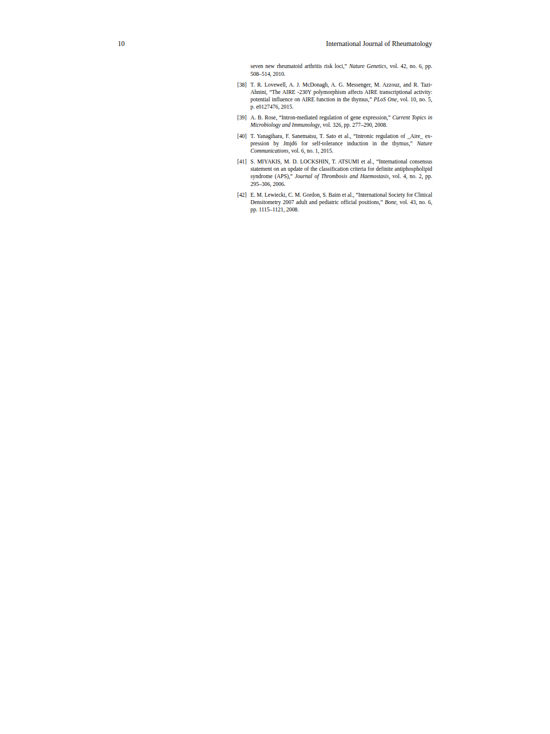10 International Journal of Rheumatology
seven new rheumatoid arthritis risk loci,” Nature Genetics, vol. 42, no. 6, pp. 508–514, 2010.
[38] T. R. Lovewell, A. J. McDonagh, A. G. Messenger, M. Azzouz, and R. Tazi-Ahnini, “The AIRE -230Y polymorphism affects AIRE transcriptional activity: potential influence on AIRE function in the thymus,” PLoS One, vol. 10, no. 5, p. e0127476, 2015.
[39] A. B. Rose, “Intron-mediated regulation of gene expression,” Current Topics in Microbiology and Immunology, vol. 326, pp. 277–290, 2008.
[40] T. Yanagihara, F. Sanematsu, T. Sato et al., “Intronic regulation of _Aire_ expression by Jmjd6 for self-tolerance induction in the thymus,” Nature Communications, vol. 6, no. 1, 2015.
[41] S. MIYAKIS, M. D. LOCKSHIN, T. ATSUMI et al., “International consensus statement on an update of the classification criteria for definite antiphospholipid syndrome (APS),” Journal of Thrombosis and Haemostasis, vol. 4, no. 2, pp. 295–306, 2006.
[42] E. M. Lewiecki, C. M. Gordon, S. Baim et al., “International Society for Clinical Densitometry 2007 adult and pediatric official positions,” Bone, vol. 43, no. 6, pp. 1115–1121, 2008.